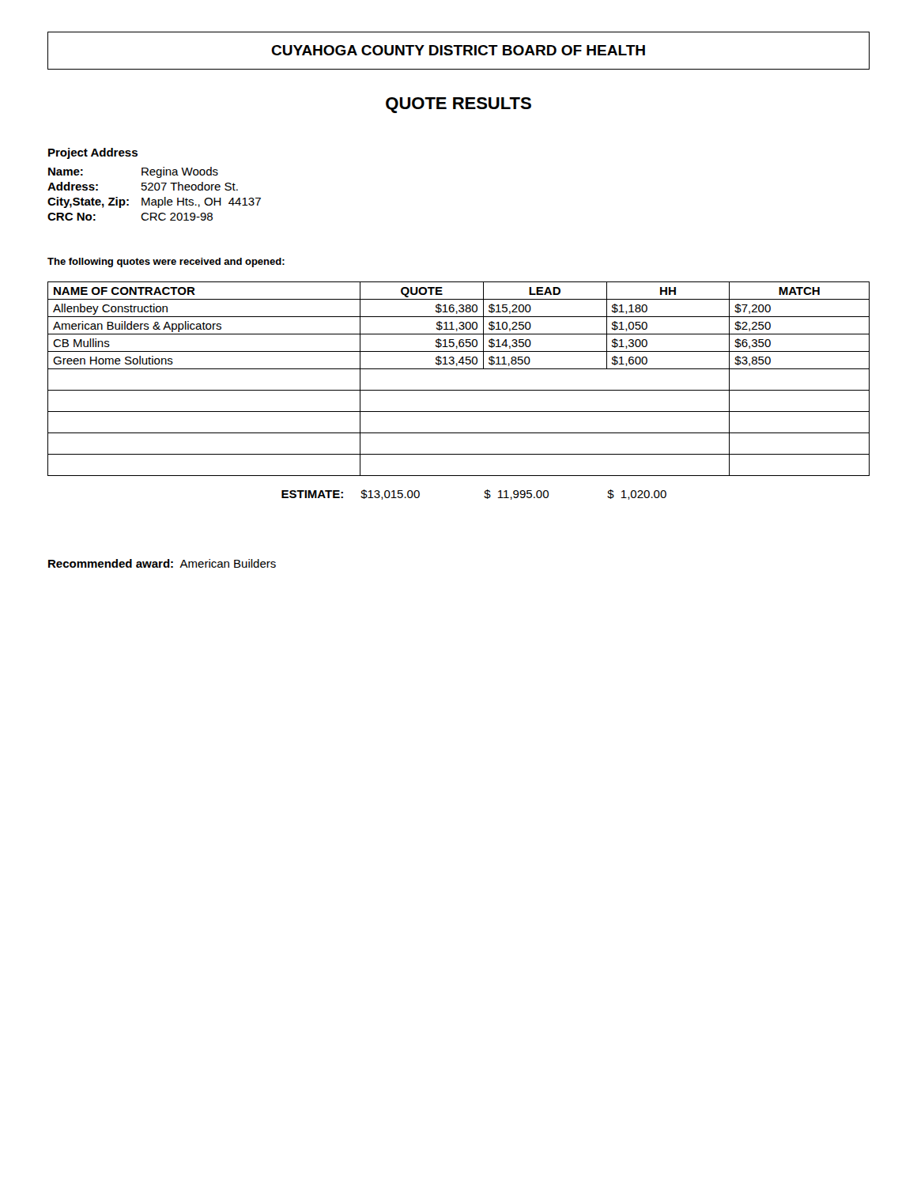CUYAHOGA COUNTY DISTRICT BOARD OF HEALTH
QUOTE RESULTS
Project Address
| Name: | Regina Woods |
| Address: | 5207 Theodore St. |
| City,State, Zip: | Maple Hts., OH 44137 |
| CRC No: | CRC 2019-98 |
The following quotes were received and opened:
| NAME OF CONTRACTOR | QUOTE | LEAD | HH | MATCH |
| --- | --- | --- | --- | --- |
| Allenbey Construction | $16,380 | $15,200 | $1,180 | $7,200 |
| American Builders & Applicators | $11,300 | $10,250 | $1,050 | $2,250 |
| CB Mullins | $15,650 | $14,350 | $1,300 | $6,350 |
| Green Home Solutions | $13,450 | $11,850 | $1,600 | $3,850 |
| ESTIMATE: | $13,015.00 | $ 11,995.00 | $ 1,020.00 | |
Recommended award: American Builders